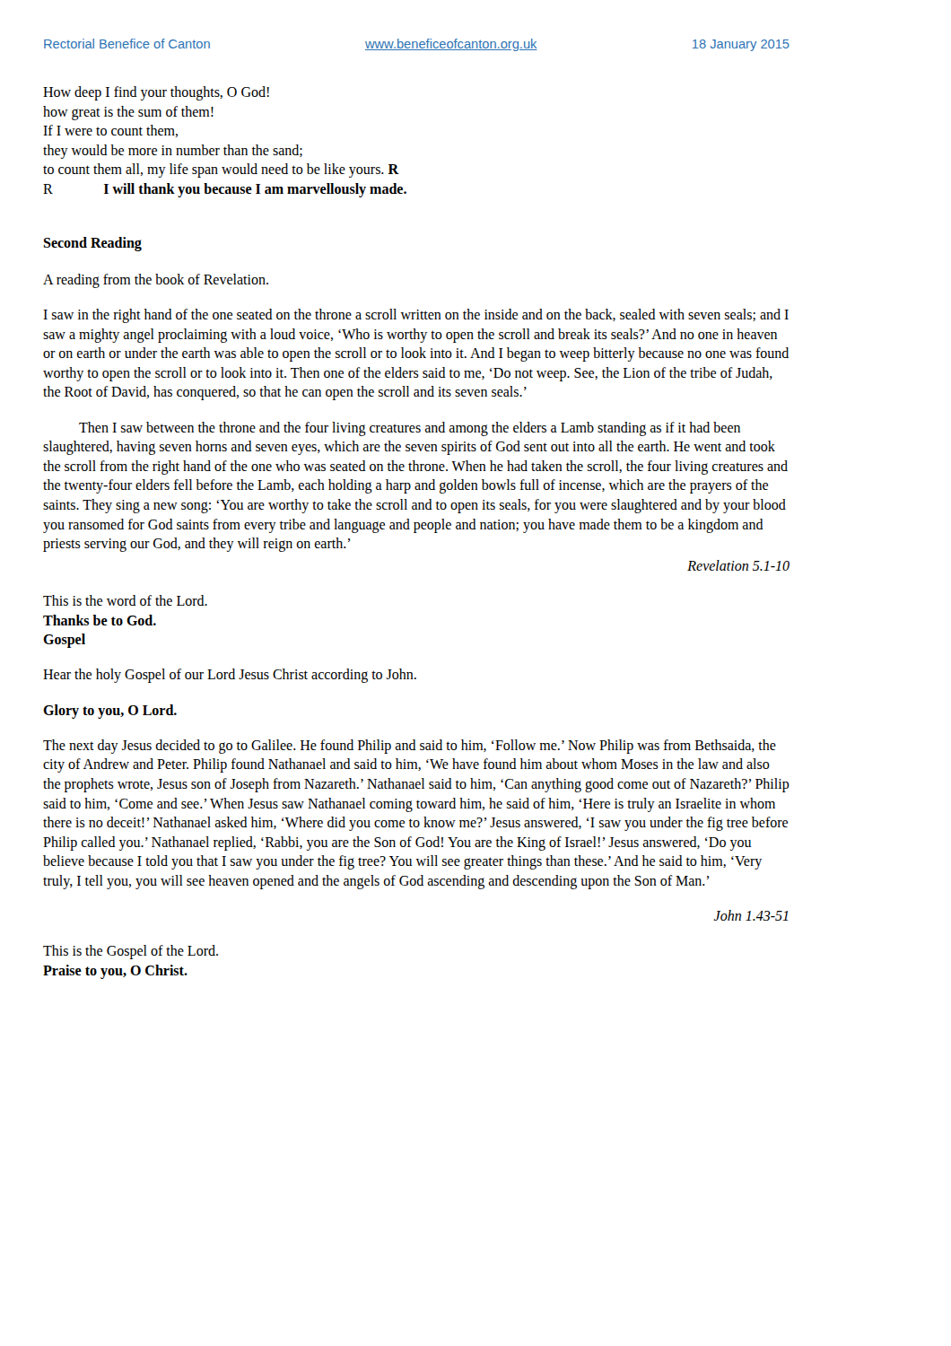Rectorial Benefice of Canton www.beneficeofcanton.org.uk 18 January 2015
How deep I find your thoughts, O God!
how great is the sum of them!
If I were to count them,
they would be more in number than the sand;
to count them all, my life span would need to be like yours. R
RI will thank you because I am marvellously made.
Second Reading
A reading from the book of Revelation.
I saw in the right hand of the one seated on the throne a scroll written on the inside and on the back, sealed with seven seals; and I saw a mighty angel proclaiming with a loud voice, ‘Who is worthy to open the scroll and break its seals?’ And no one in heaven or on earth or under the earth was able to open the scroll or to look into it. And I began to weep bitterly because no one was found worthy to open the scroll or to look into it. Then one of the elders said to me, ‘Do not weep. See, the Lion of the tribe of Judah, the Root of David, has conquered, so that he can open the scroll and its seven seals.’
Then I saw between the throne and the four living creatures and among the elders a Lamb standing as if it had been slaughtered, having seven horns and seven eyes, which are the seven spirits of God sent out into all the earth. He went and took the scroll from the right hand of the one who was seated on the throne. When he had taken the scroll, the four living creatures and the twenty-four elders fell before the Lamb, each holding a harp and golden bowls full of incense, which are the prayers of the saints. They sing a new song: ‘You are worthy to take the scroll and to open its seals, for you were slaughtered and by your blood you ransomed for God saints from every tribe and language and people and nation; you have made them to be a kingdom and priests serving our God, and they will reign on earth.’
Revelation 5.1-10
This is the word of the Lord.
Thanks be to God.
Gospel
Hear the holy Gospel of our Lord Jesus Christ according to John.
Glory to you, O Lord.
The next day Jesus decided to go to Galilee. He found Philip and said to him, ‘Follow me.’ Now Philip was from Bethsaida, the city of Andrew and Peter. Philip found Nathanael and said to him, ‘We have found him about whom Moses in the law and also the prophets wrote, Jesus son of Joseph from Nazareth.’ Nathanael said to him, ‘Can anything good come out of Nazareth?’ Philip said to him, ‘Come and see.’ When Jesus saw Nathanael coming toward him, he said of him, ‘Here is truly an Israelite in whom there is no deceit!’ Nathanael asked him, ‘Where did you come to know me?’ Jesus answered, ‘I saw you under the fig tree before Philip called you.’ Nathanael replied, ‘Rabbi, you are the Son of God! You are the King of Israel!’ Jesus answered, ‘Do you believe because I told you that I saw you under the fig tree? You will see greater things than these.’ And he said to him, ‘Very truly, I tell you, you will see heaven opened and the angels of God ascending and descending upon the Son of Man.’
John 1.43-51
This is the Gospel of the Lord.
Praise to you, O Christ.